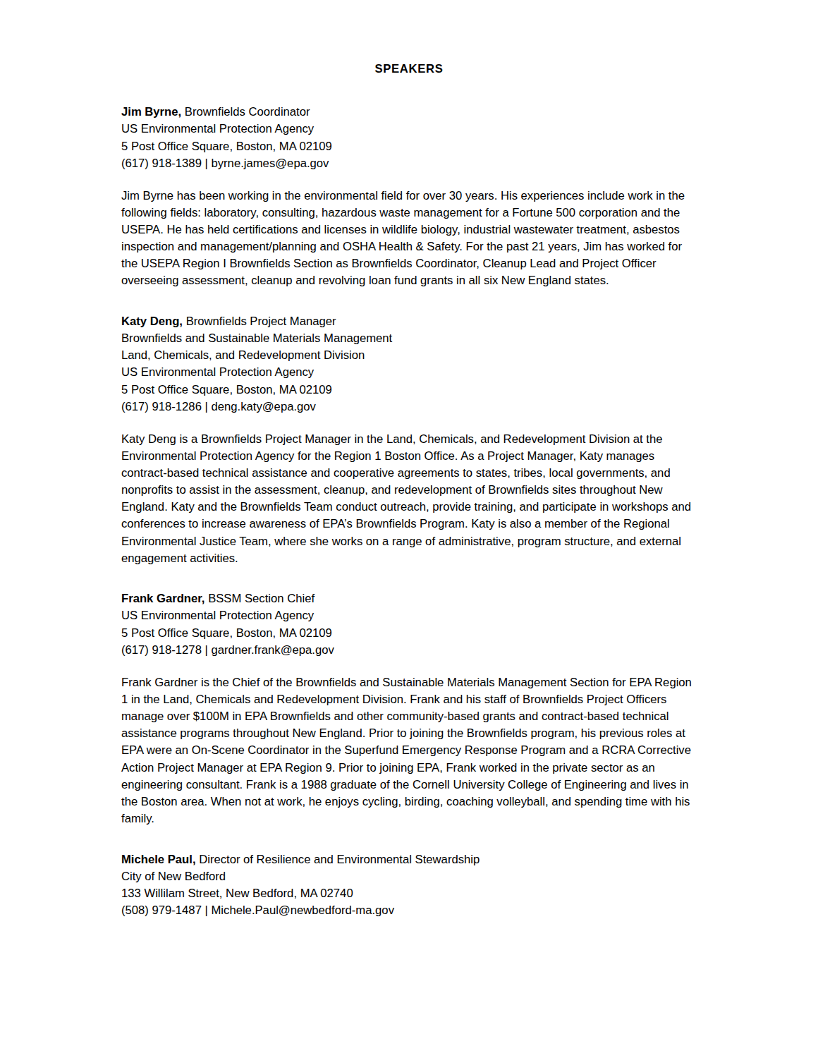SPEAKERS
Jim Byrne, Brownfields Coordinator
US Environmental Protection Agency
5 Post Office Square, Boston, MA 02109
(617) 918-1389 | byrne.james@epa.gov
Jim Byrne has been working in the environmental field for over 30 years. His experiences include work in the following fields: laboratory, consulting, hazardous waste management for a Fortune 500 corporation and the USEPA. He has held certifications and licenses in wildlife biology, industrial wastewater treatment, asbestos inspection and management/planning and OSHA Health & Safety. For the past 21 years, Jim has worked for the USEPA Region I Brownfields Section as Brownfields Coordinator, Cleanup Lead and Project Officer overseeing assessment, cleanup and revolving loan fund grants in all six New England states.
Katy Deng, Brownfields Project Manager
Brownfields and Sustainable Materials Management
Land, Chemicals, and Redevelopment Division
US Environmental Protection Agency
5 Post Office Square, Boston, MA 02109
(617) 918-1286 | deng.katy@epa.gov
Katy Deng is a Brownfields Project Manager in the Land, Chemicals, and Redevelopment Division at the Environmental Protection Agency for the Region 1 Boston Office. As a Project Manager, Katy manages contract-based technical assistance and cooperative agreements to states, tribes, local governments, and nonprofits to assist in the assessment, cleanup, and redevelopment of Brownfields sites throughout New England. Katy and the Brownfields Team conduct outreach, provide training, and participate in workshops and conferences to increase awareness of EPA’s Brownfields Program. Katy is also a member of the Regional Environmental Justice Team, where she works on a range of administrative, program structure, and external engagement activities.
Frank Gardner, BSSM Section Chief
US Environmental Protection Agency
5 Post Office Square, Boston, MA 02109
(617) 918-1278 | gardner.frank@epa.gov
Frank Gardner is the Chief of the Brownfields and Sustainable Materials Management Section for EPA Region 1 in the Land, Chemicals and Redevelopment Division. Frank and his staff of Brownfields Project Officers manage over $100M in EPA Brownfields and other community-based grants and contract-based technical assistance programs throughout New England. Prior to joining the Brownfields program, his previous roles at EPA were an On-Scene Coordinator in the Superfund Emergency Response Program and a RCRA Corrective Action Project Manager at EPA Region 9. Prior to joining EPA, Frank worked in the private sector as an engineering consultant. Frank is a 1988 graduate of the Cornell University College of Engineering and lives in the Boston area. When not at work, he enjoys cycling, birding, coaching volleyball, and spending time with his family.
Michele Paul, Director of Resilience and Environmental Stewardship
City of New Bedford
133 Willilam Street, New Bedford, MA 02740
(508) 979-1487 | Michele.Paul@newbedford-ma.gov